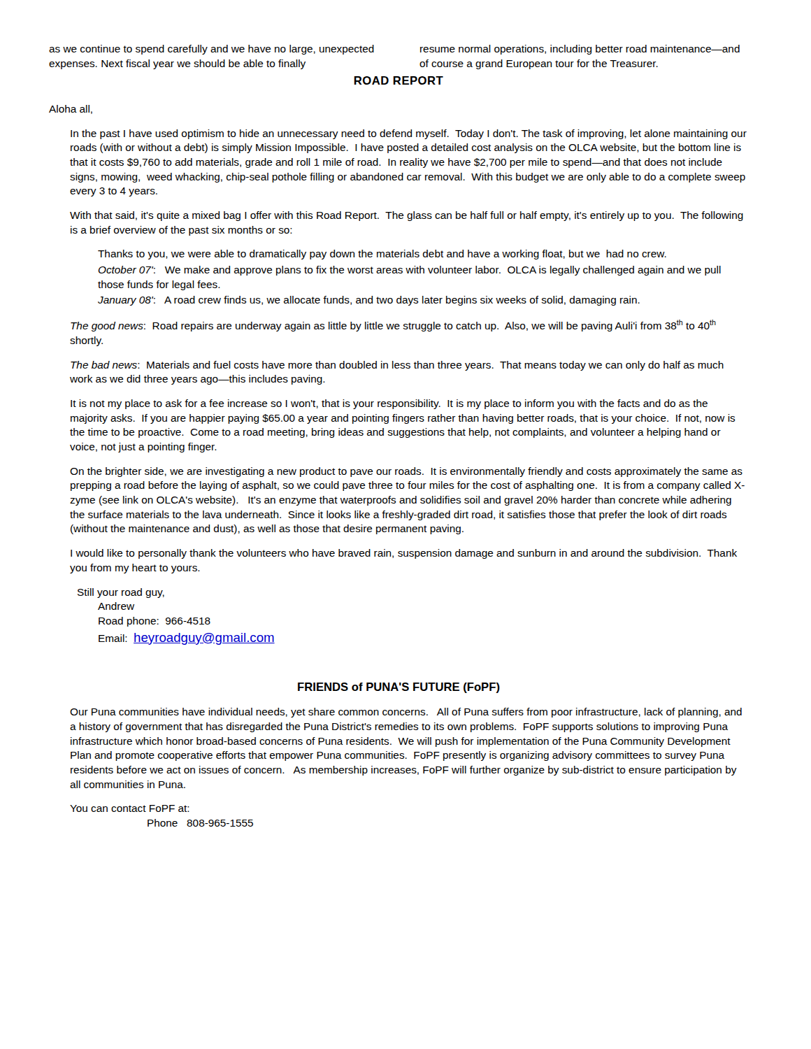as we continue to spend carefully and we have no large, unexpected expenses. Next fiscal year we should be able to finally
resume normal operations, including better road maintenance—and of course a grand European tour for the Treasurer.
ROAD REPORT
Aloha all,
In the past I have used optimism to hide an unnecessary need to defend myself. Today I don't. The task of improving, let alone maintaining our roads (with or without a debt) is simply Mission Impossible. I have posted a detailed cost analysis on the OLCA website, but the bottom line is that it costs $9,760 to add materials, grade and roll 1 mile of road. In reality we have $2,700 per mile to spend—and that does not include signs, mowing, weed whacking, chip-seal pothole filling or abandoned car removal. With this budget we are only able to do a complete sweep every 3 to 4 years.
With that said, it's quite a mixed bag I offer with this Road Report. The glass can be half full or half empty, it's entirely up to you. The following is a brief overview of the past six months or so:
Thanks to you, we were able to dramatically pay down the materials debt and have a working float, but we had no crew.
October 07': We make and approve plans to fix the worst areas with volunteer labor. OLCA is legally challenged again and we pull those funds for legal fees.
January 08': A road crew finds us, we allocate funds, and two days later begins six weeks of solid, damaging rain.
The good news: Road repairs are underway again as little by little we struggle to catch up. Also, we will be paving Auli'i from 38th to 40th shortly.
The bad news: Materials and fuel costs have more than doubled in less than three years. That means today we can only do half as much work as we did three years ago—this includes paving.
It is not my place to ask for a fee increase so I won't, that is your responsibility. It is my place to inform you with the facts and do as the majority asks. If you are happier paying $65.00 a year and pointing fingers rather than having better roads, that is your choice. If not, now is the time to be proactive. Come to a road meeting, bring ideas and suggestions that help, not complaints, and volunteer a helping hand or voice, not just a pointing finger.
On the brighter side, we are investigating a new product to pave our roads. It is environmentally friendly and costs approximately the same as prepping a road before the laying of asphalt, so we could pave three to four miles for the cost of asphalting one. It is from a company called X-zyme (see link on OLCA's website). It's an enzyme that waterproofs and solidifies soil and gravel 20% harder than concrete while adhering the surface materials to the lava underneath. Since it looks like a freshly-graded dirt road, it satisfies those that prefer the look of dirt roads (without the maintenance and dust), as well as those that desire permanent paving.
I would like to personally thank the volunteers who have braved rain, suspension damage and sunburn in and around the subdivision. Thank you from my heart to yours.
Still your road guy,
Andrew
Road phone: 966-4518
Email: heyroadguy@gmail.com
FRIENDS of PUNA'S FUTURE (FoPF)
Our Puna communities have individual needs, yet share common concerns. All of Puna suffers from poor infrastructure, lack of planning, and a history of government that has disregarded the Puna District's remedies to its own problems. FoPF supports solutions to improving Puna infrastructure which honor broad-based concerns of Puna residents. We will push for implementation of the Puna Community Development Plan and promote cooperative efforts that empower Puna communities. FoPF presently is organizing advisory committees to survey Puna residents before we act on issues of concern. As membership increases, FoPF will further organize by sub-district to ensure participation by all communities in Puna.
You can contact FoPF at:
Phone 808-965-1555